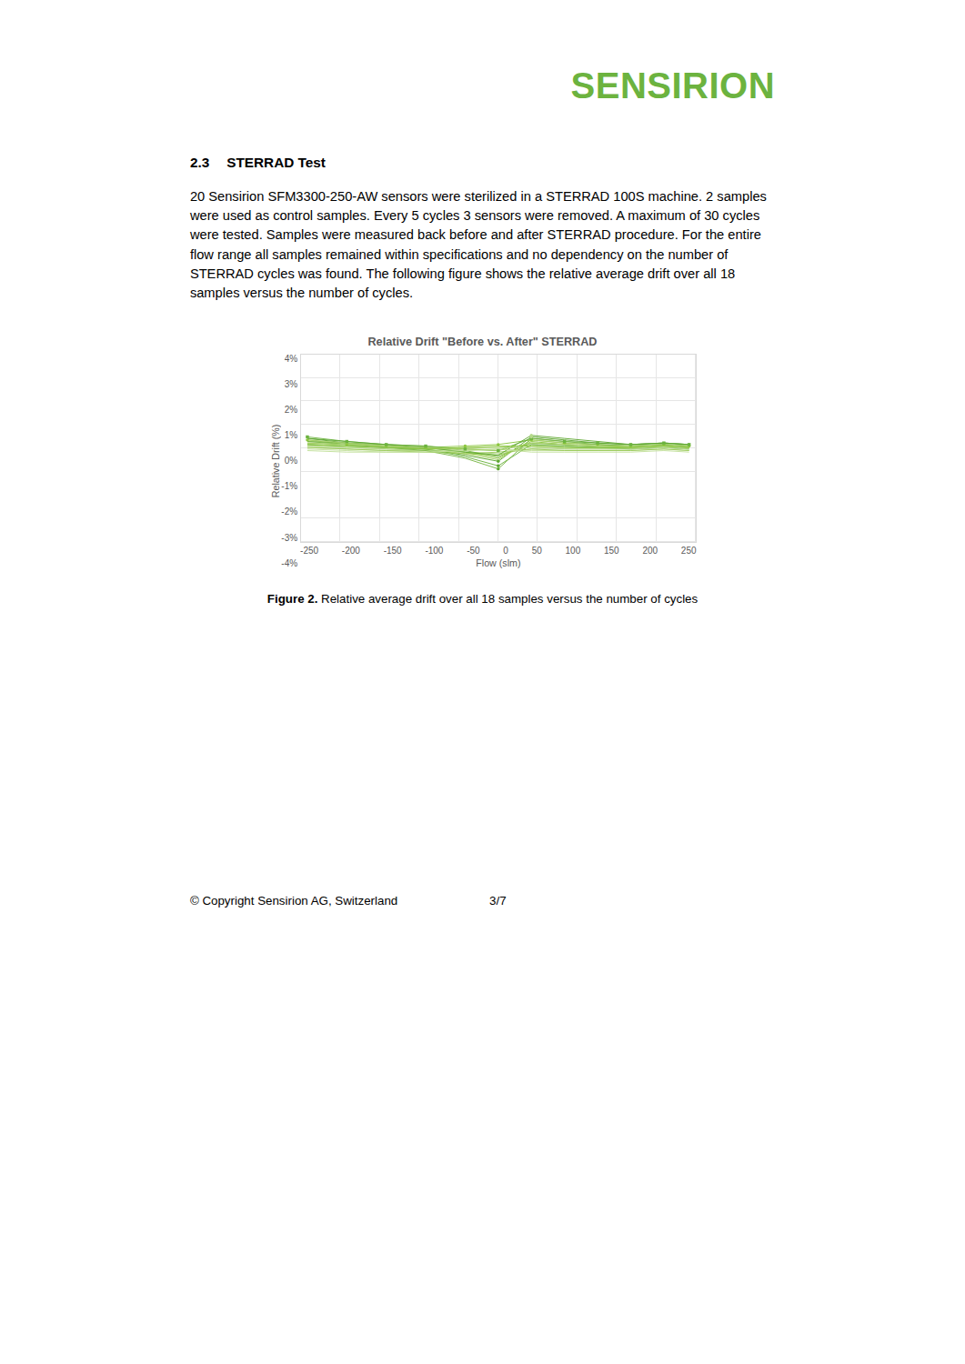SENSIRION
2.3 STERRAD Test
20 Sensirion SFM3300-250-AW sensors were sterilized in a STERRAD 100S machine. 2 samples were used as control samples. Every 5 cycles 3 sensors were removed. A maximum of 30 cycles were tested. Samples were measured back before and after STERRAD procedure. For the entire flow range all samples remained within specifications and no dependency on the number of STERRAD cycles was found. The following figure shows the relative average drift over all 18 samples versus the number of cycles.
Relative Drift "Before vs. After" STERRAD
Relative Drift (%)
4% 3% 2% 1% 0% -1% -2% -3% -4%
-250 -200 -150 -100 -50 0 50 100 150 200 250
Flow (slm)
Figure 2. Relative average drift over all 18 samples versus the number of cycles
© Copyright Sensirion AG, Switzerland 3/7